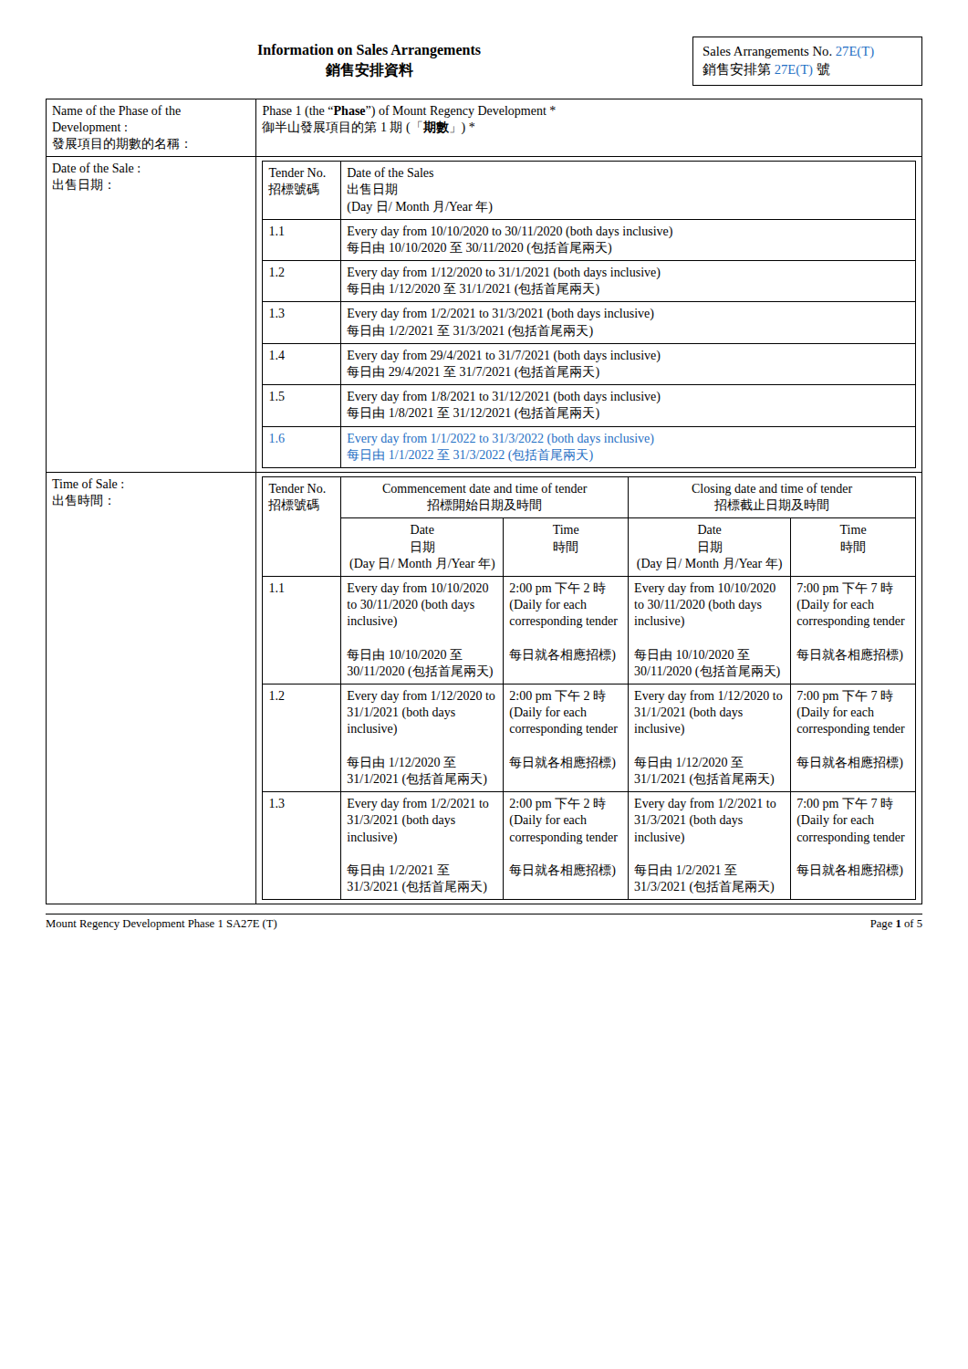Information on Sales Arrangements
銷售安排資料
Sales Arrangements No. 27E(T)
銷售安排第 27E(T) 號
| Name of the Phase of the Development : 發展項目的期數的名稱： | Phase 1 (the “ Phase ”) of Mount Regency Development * 御半山發展項目的第 1 期 (「 期數 」) * |
| Date of the Sale : 出售日期： | / Tender No. 招標號碼 / Date of the Sales 出售日期 (Day 日/ Month 月/Year 年) / / 1.1 / Every day from 10/10/2020 to 30/11/2020 (both days inclusive) 每日由 10/10/2020 至 30/11/2020 (包括首尾兩天) / / 1.2 / Every day from 1/12/2020 to 31/1/2021 (both days inclusive) 每日由 1/12/2020 至 31/1/2021 (包括首尾兩天) / / 1.3 / Every day from 1/2/2021 to 31/3/2021 (both days inclusive) 每日由 1/2/2021 至 31/3/2021 (包括首尾兩天) / / 1.4 / Every day from 29/4/2021 to 31/7/2021 (both days inclusive) 每日由 29/4/2021 至 31/7/2021 (包括首尾兩天) / / 1.5 / Every day from 1/8/2021 to 31/12/2021 (both days inclusive) 每日由 1/8/2021 至 31/12/2021 (包括首尾兩天) / / 1.6 / Every day from 1/1/2022 to 31/3/2022 (both days inclusive) 每日由 1/1/2022 至 31/3/2022 (包括首尾兩天) / |
| Time of Sale : 出售時間： | / Tender No. 招標號碼 / Commencement date and time of tender 招標開始日期及時間 / Closing date and time of tender 招標截止日期及時間 / / Date 日期 (Day 日/ Month 月/Year 年) / Time 時間 / Date 日期 (Day 日/ Month 月/Year 年) / Time 時間 / / 1.1 / Every day from 10/10/2020 to 30/11/2020 (both days inclusive) 每日由 10/10/2020 至 30/11/2020 (包括首尾兩天) / 2:00 pm 下午 2 時 (Daily for each corresponding tender 每日就各相應招標) / Every day from 10/10/2020 to 30/11/2020 (both days inclusive) 每日由 10/10/2020 至 30/11/2020 (包括首尾兩天) / 7:00 pm 下午 7 時 (Daily for each corresponding tender 每日就各相應招標) / / 1.2 / Every day from 1/12/2020 to 31/1/2021 (both days inclusive) 每日由 1/12/2020 至 31/1/2021 (包括首尾兩天) / 2:00 pm 下午 2 時 (Daily for each corresponding tender 每日就各相應招標) / Every day from 1/12/2020 to 31/1/2021 (both days inclusive) 每日由 1/12/2020 至 31/1/2021 (包括首尾兩天) / 7:00 pm 下午 7 時 (Daily for each corresponding tender 每日就各相應招標) / / 1.3 / Every day from 1/2/2021 to 31/3/2021 (both days inclusive) 每日由 1/2/2021 至 31/3/2021 (包括首尾兩天) / 2:00 pm 下午 2 時 (Daily for each corresponding tender 每日就各相應招標) / Every day from 1/2/2021 to 31/3/2021 (both days inclusive) 每日由 1/2/2021 至 31/3/2021 (包括首尾兩天) / 7:00 pm 下午 7 時 (Daily for each corresponding tender 每日就各相應招標) / |
Mount Regency Development Phase 1 SA27E (T)
Page 1 of 5